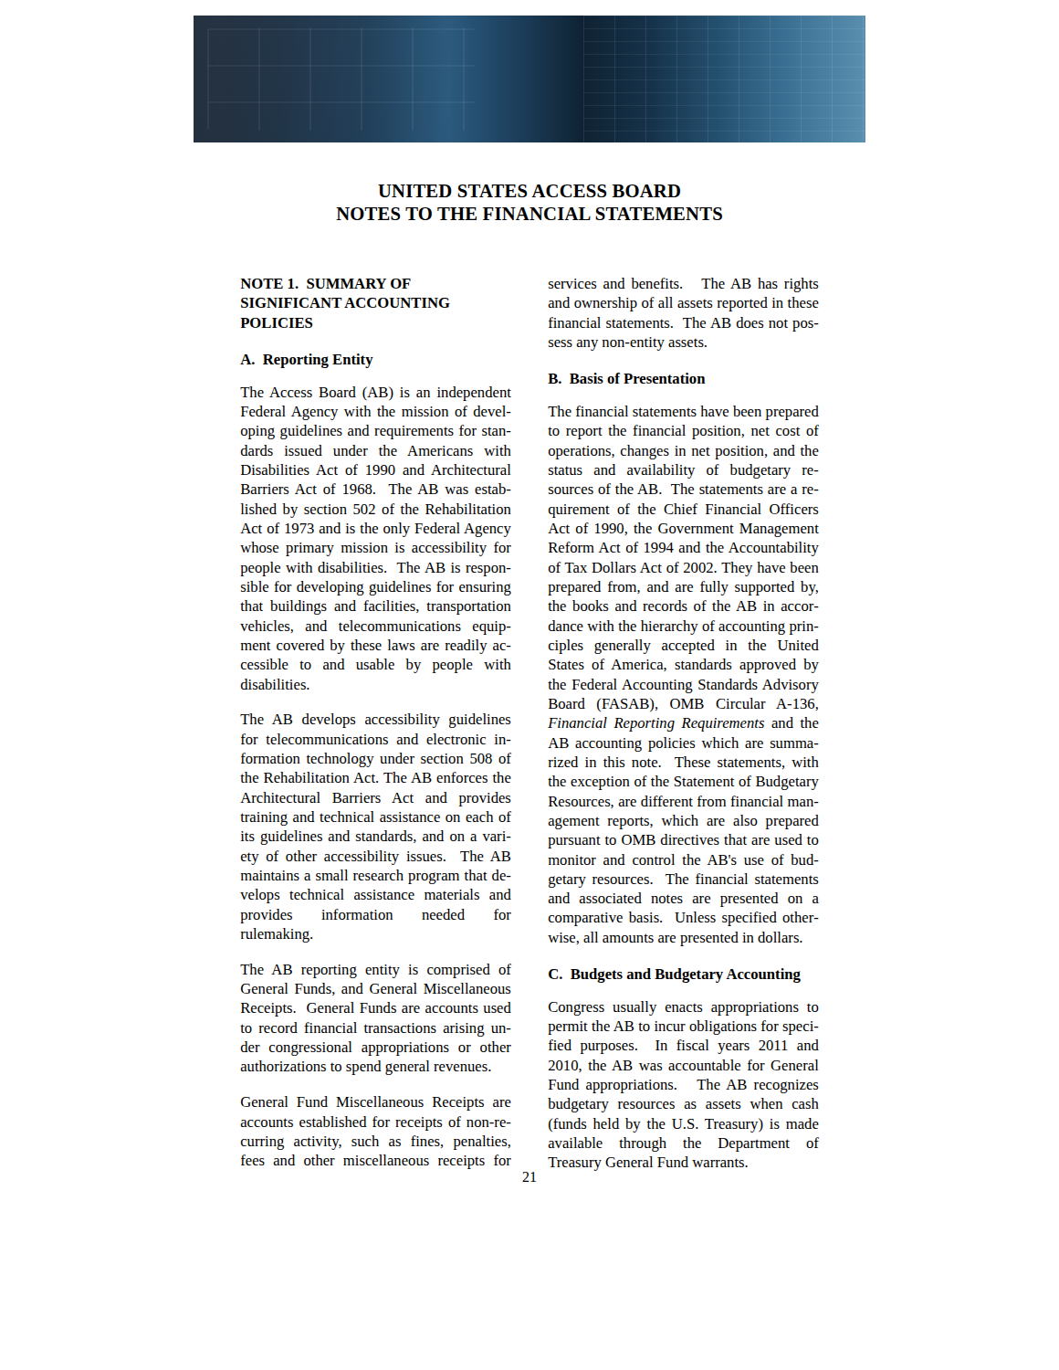UNITED STATES ACCESS BOARD NOTES TO THE FINANCIAL STATEMENTS
NOTE 1. SUMMARY OF SIGNIFICANT ACCOUNTING POLICIES
A. Reporting Entity
The Access Board (AB) is an independent Federal Agency with the mission of developing guidelines and requirements for standards issued under the Americans with Disabilities Act of 1990 and Architectural Barriers Act of 1968. The AB was established by section 502 of the Rehabilitation Act of 1973 and is the only Federal Agency whose primary mission is accessibility for people with disabilities. The AB is responsible for developing guidelines for ensuring that buildings and facilities, transportation vehicles, and telecommunications equipment covered by these laws are readily accessible to and usable by people with disabilities.
The AB develops accessibility guidelines for telecommunications and electronic information technology under section 508 of the Rehabilitation Act. The AB enforces the Architectural Barriers Act and provides training and technical assistance on each of its guidelines and standards, and on a variety of other accessibility issues. The AB maintains a small research program that develops technical assistance materials and provides information needed for rulemaking.
The AB reporting entity is comprised of General Funds, and General Miscellaneous Receipts. General Funds are accounts used to record financial transactions arising under congressional appropriations or other authorizations to spend general revenues.
General Fund Miscellaneous Receipts are accounts established for receipts of non-recurring activity, such as fines, penalties, fees and other miscellaneous receipts for services and benefits. The AB has rights and ownership of all assets reported in these financial statements. The AB does not possess any non-entity assets.
B. Basis of Presentation
The financial statements have been prepared to report the financial position, net cost of operations, changes in net position, and the status and availability of budgetary resources of the AB. The statements are a requirement of the Chief Financial Officers Act of 1990, the Government Management Reform Act of 1994 and the Accountability of Tax Dollars Act of 2002. They have been prepared from, and are fully supported by, the books and records of the AB in accordance with the hierarchy of accounting principles generally accepted in the United States of America, standards approved by the Federal Accounting Standards Advisory Board (FASAB), OMB Circular A-136, Financial Reporting Requirements and the AB accounting policies which are summarized in this note. These statements, with the exception of the Statement of Budgetary Resources, are different from financial management reports, which are also prepared pursuant to OMB directives that are used to monitor and control the AB's use of budgetary resources. The financial statements and associated notes are presented on a comparative basis. Unless specified otherwise, all amounts are presented in dollars.
C. Budgets and Budgetary Accounting
Congress usually enacts appropriations to permit the AB to incur obligations for specified purposes. In fiscal years 2011 and 2010, the AB was accountable for General Fund appropriations. The AB recognizes budgetary resources as assets when cash (funds held by the U.S. Treasury) is made available through the Department of Treasury General Fund warrants.
21